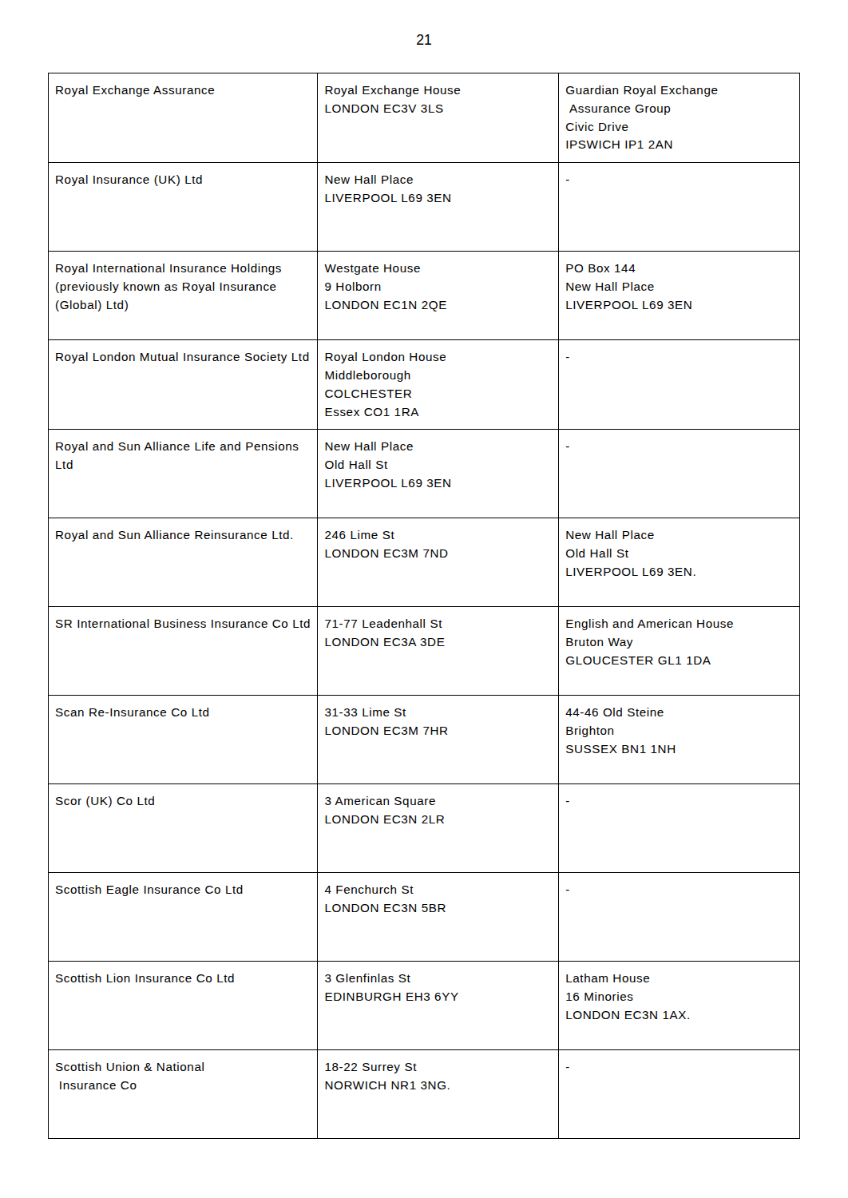21
| Royal Exchange Assurance | Royal Exchange House LONDON EC3V 3LS | Guardian Royal Exchange Assurance Group Civic Drive IPSWICH IP1 2AN |
| Royal Insurance (UK) Ltd | New Hall Place LIVERPOOL L69 3EN | - |
| Royal International Insurance Holdings (previously known as Royal Insurance (Global) Ltd) | Westgate House 9 Holborn LONDON EC1N 2QE | PO Box 144 New Hall Place LIVERPOOL L69 3EN |
| Royal London Mutual Insurance Society Ltd | Royal London House Middleborough COLCHESTER Essex CO1 1RA | - |
| Royal and Sun Alliance Life and Pensions Ltd | New Hall Place Old Hall St LIVERPOOL L69 3EN | - |
| Royal and Sun Alliance Reinsurance Ltd. | 246 Lime St LONDON EC3M 7ND | New Hall Place Old Hall St LIVERPOOL L69 3EN. |
| SR International Business Insurance Co Ltd | 71-77 Leadenhall St LONDON EC3A 3DE | English and American House Bruton Way GLOUCESTER GL1 1DA |
| Scan Re-Insurance Co Ltd | 31-33 Lime St LONDON EC3M 7HR | 44-46 Old Steine Brighton SUSSEX BN1 1NH |
| Scor (UK) Co Ltd | 3 American Square LONDON EC3N 2LR | - |
| Scottish Eagle Insurance Co Ltd | 4 Fenchurch St LONDON EC3N 5BR | - |
| Scottish Lion Insurance Co Ltd | 3 Glenfinlas St EDINBURGH EH3 6YY | Latham House 16 Minories LONDON EC3N 1AX. |
| Scottish Union & National Insurance Co | 18-22 Surrey St NORWICH NR1 3NG. | - |